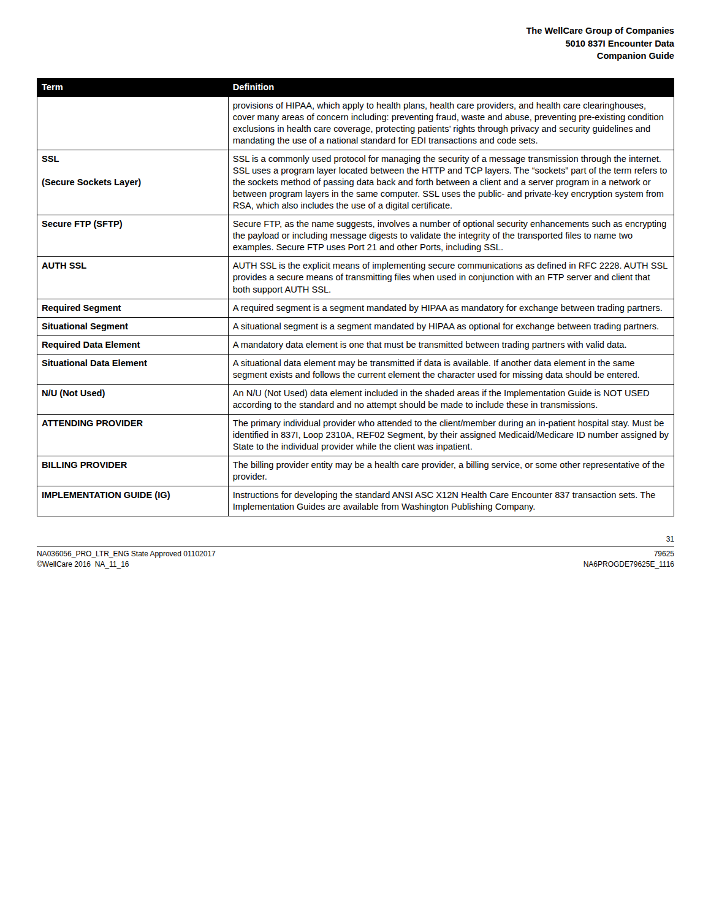The WellCare Group of Companies
5010 837I Encounter Data
Companion Guide
| Term | Definition |
| --- | --- |
| | provisions of HIPAA, which apply to health plans, health care providers, and health care clearinghouses, cover many areas of concern including: preventing fraud, waste and abuse, preventing pre-existing condition exclusions in health care coverage, protecting patients’ rights through privacy and security guidelines and mandating the use of a national standard for EDI transactions and code sets. |
| SSL (Secure Sockets Layer) | SSL is a commonly used protocol for managing the security of a message transmission through the internet. SSL uses a program layer located between the HTTP and TCP layers. The “sockets” part of the term refers to the sockets method of passing data back and forth between a client and a server program in a network or between program layers in the same computer. SSL uses the public- and private-key encryption system from RSA, which also includes the use of a digital certificate. |
| Secure FTP (SFTP) | Secure FTP, as the name suggests, involves a number of optional security enhancements such as encrypting the payload or including message digests to validate the integrity of the transported files to name two examples. Secure FTP uses Port 21 and other Ports, including SSL. |
| AUTH SSL | AUTH SSL is the explicit means of implementing secure communications as defined in RFC 2228. AUTH SSL provides a secure means of transmitting files when used in conjunction with an FTP server and client that both support AUTH SSL. |
| Required Segment | A required segment is a segment mandated by HIPAA as mandatory for exchange between trading partners. |
| Situational Segment | A situational segment is a segment mandated by HIPAA as optional for exchange between trading partners. |
| Required Data Element | A mandatory data element is one that must be transmitted between trading partners with valid data. |
| Situational Data Element | A situational data element may be transmitted if data is available. If another data element in the same segment exists and follows the current element the character used for missing data should be entered. |
| N/U (Not Used) | An N/U (Not Used) data element included in the shaded areas if the Implementation Guide is NOT USED according to the standard and no attempt should be made to include these in transmissions. |
| ATTENDING PROVIDER | The primary individual provider who attended to the client/member during an in-patient hospital stay. Must be identified in 837I, Loop 2310A, REF02 Segment, by their assigned Medicaid/Medicare ID number assigned by State to the individual provider while the client was inpatient. |
| BILLING PROVIDER | The billing provider entity may be a health care provider, a billing service, or some other representative of the provider. |
| IMPLEMENTATION GUIDE (IG) | Instructions for developing the standard ANSI ASC X12N Health Care Encounter 837 transaction sets. The Implementation Guides are available from Washington Publishing Company. |
31
NA036056_PRO_LTR_ENG State Approved 01102017
©WellCare 2016 NA_11_16
79625
NA6PROGDE79625E_1116